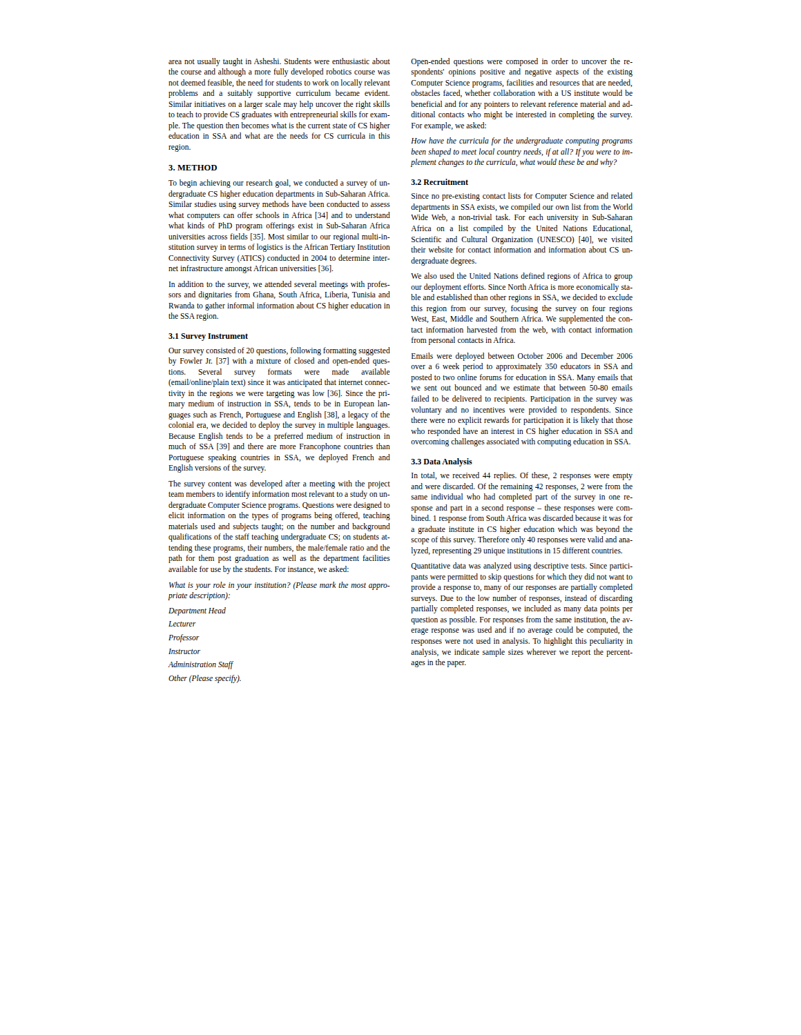area not usually taught in Asheshi. Students were enthusiastic about the course and although a more fully developed robotics course was not deemed feasible, the need for students to work on locally relevant problems and a suitably supportive curriculum became evident. Similar initiatives on a larger scale may help uncover the right skills to teach to provide CS graduates with entrepreneurial skills for example. The question then becomes what is the current state of CS higher education in SSA and what are the needs for CS curricula in this region.
3. Method
To begin achieving our research goal, we conducted a survey of undergraduate CS higher education departments in Sub-Saharan Africa. Similar studies using survey methods have been conducted to assess what computers can offer schools in Africa [34] and to understand what kinds of PhD program offerings exist in Sub-Saharan Africa universities across fields [35]. Most similar to our regional multi-institution survey in terms of logistics is the African Tertiary Institution Connectivity Survey (ATICS) conducted in 2004 to determine internet infrastructure amongst African universities [36].
In addition to the survey, we attended several meetings with professors and dignitaries from Ghana, South Africa, Liberia, Tunisia and Rwanda to gather informal information about CS higher education in the SSA region.
3.1 Survey Instrument
Our survey consisted of 20 questions, following formatting suggested by Fowler Jr. [37] with a mixture of closed and open-ended questions. Several survey formats were made available (email/online/plain text) since it was anticipated that internet connectivity in the regions we were targeting was low [36]. Since the primary medium of instruction in SSA, tends to be in European languages such as French, Portuguese and English [38], a legacy of the colonial era, we decided to deploy the survey in multiple languages. Because English tends to be a preferred medium of instruction in much of SSA [39] and there are more Francophone countries than Portuguese speaking countries in SSA, we deployed French and English versions of the survey.
The survey content was developed after a meeting with the project team members to identify information most relevant to a study on undergraduate Computer Science programs. Questions were designed to elicit information on the types of programs being offered, teaching materials used and subjects taught; on the number and background qualifications of the staff teaching undergraduate CS; on students attending these programs, their numbers, the male/female ratio and the path for them post graduation as well as the department facilities available for use by the students. For instance, we asked:
What is your role in your institution? (Please mark the most appropriate description):
Department Head
Lecturer
Professor
Instructor
Administration Staff
Other (Please specify).
Open-ended questions were composed in order to uncover the respondents' opinions positive and negative aspects of the existing Computer Science programs, facilities and resources that are needed, obstacles faced, whether collaboration with a US institute would be beneficial and for any pointers to relevant reference material and additional contacts who might be interested in completing the survey. For example, we asked:
How have the curricula for the undergraduate computing programs been shaped to meet local country needs, if at all? If you were to implement changes to the curricula, what would these be and why?
3.2 Recruitment
Since no pre-existing contact lists for Computer Science and related departments in SSA exists, we compiled our own list from the World Wide Web, a non-trivial task. For each university in Sub-Saharan Africa on a list compiled by the United Nations Educational, Scientific and Cultural Organization (UNESCO) [40], we visited their website for contact information and information about CS undergraduate degrees.
We also used the United Nations defined regions of Africa to group our deployment efforts. Since North Africa is more economically stable and established than other regions in SSA, we decided to exclude this region from our survey, focusing the survey on four regions West, East, Middle and Southern Africa. We supplemented the contact information harvested from the web, with contact information from personal contacts in Africa.
Emails were deployed between October 2006 and December 2006 over a 6 week period to approximately 350 educators in SSA and posted to two online forums for education in SSA. Many emails that we sent out bounced and we estimate that between 50-80 emails failed to be delivered to recipients. Participation in the survey was voluntary and no incentives were provided to respondents. Since there were no explicit rewards for participation it is likely that those who responded have an interest in CS higher education in SSA and overcoming challenges associated with computing education in SSA.
3.3 Data Analysis
In total, we received 44 replies. Of these, 2 responses were empty and were discarded. Of the remaining 42 responses, 2 were from the same individual who had completed part of the survey in one response and part in a second response – these responses were combined. 1 response from South Africa was discarded because it was for a graduate institute in CS higher education which was beyond the scope of this survey. Therefore only 40 responses were valid and analyzed, representing 29 unique institutions in 15 different countries.
Quantitative data was analyzed using descriptive tests. Since participants were permitted to skip questions for which they did not want to provide a response to, many of our responses are partially completed surveys. Due to the low number of responses, instead of discarding partially completed responses, we included as many data points per question as possible. For responses from the same institution, the average response was used and if no average could be computed, the responses were not used in analysis. To highlight this peculiarity in analysis, we indicate sample sizes wherever we report the percentages in the paper.